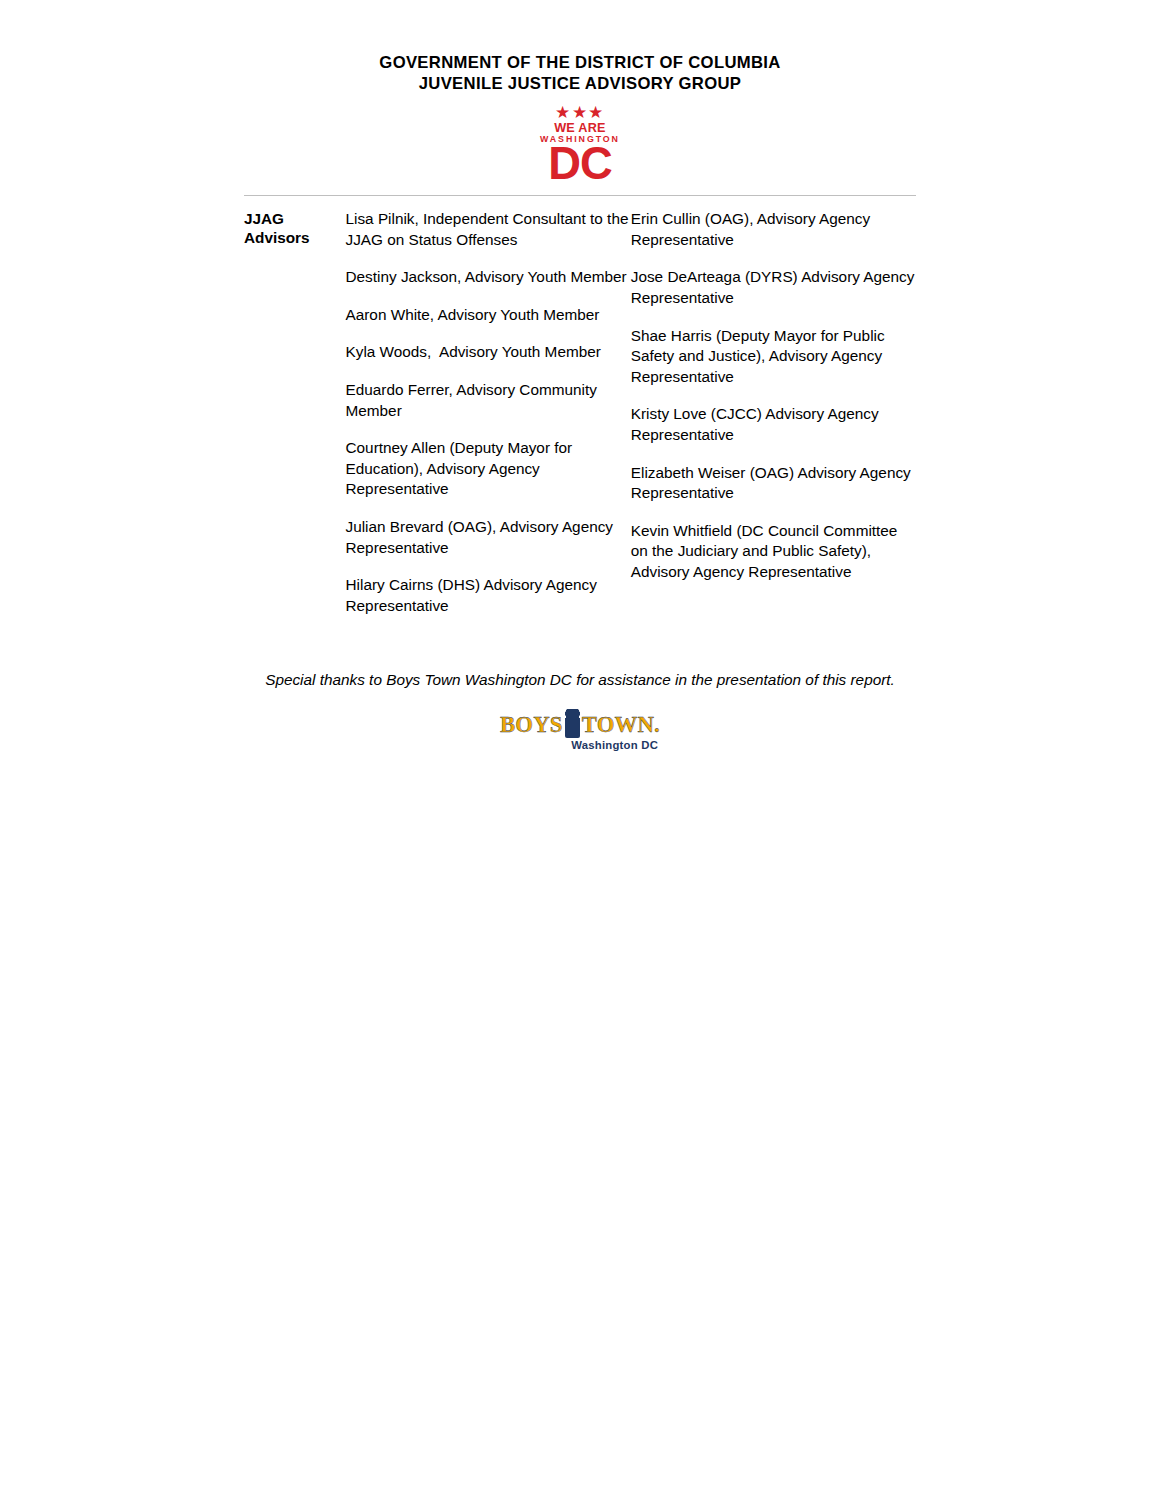GOVERNMENT OF THE DISTRICT OF COLUMBIA JUVENILE JUSTICE ADVISORY GROUP
★★★
We Are
Washington
DC
| JJAG Advisors | Lisa Pilnik, Independent Consultant to the JJAG on Status Offenses Destiny Jackson, Advisory Youth Member Aaron White, Advisory Youth Member Kyla Woods, Advisory Youth Member Eduardo Ferrer, Advisory Community Member Courtney Allen (Deputy Mayor for Education), Advisory Agency Representative Julian Brevard (OAG), Advisory Agency Representative Hilary Cairns (DHS) Advisory Agency Representative | Erin Cullin (OAG), Advisory Agency Representative Jose DeArteaga (DYRS) Advisory Agency Representative Shae Harris (Deputy Mayor for Public Safety and Justice), Advisory Agency Representative Kristy Love (CJCC) Advisory Agency Representative Elizabeth Weiser (OAG) Advisory Agency Representative Kevin Whitfield (DC Council Committee on the Judiciary and Public Safety), Advisory Agency Representative |
Special thanks to Boys Town Washington DC for assistance in the presentation of this report.
BOYS TOWN. Washington DC